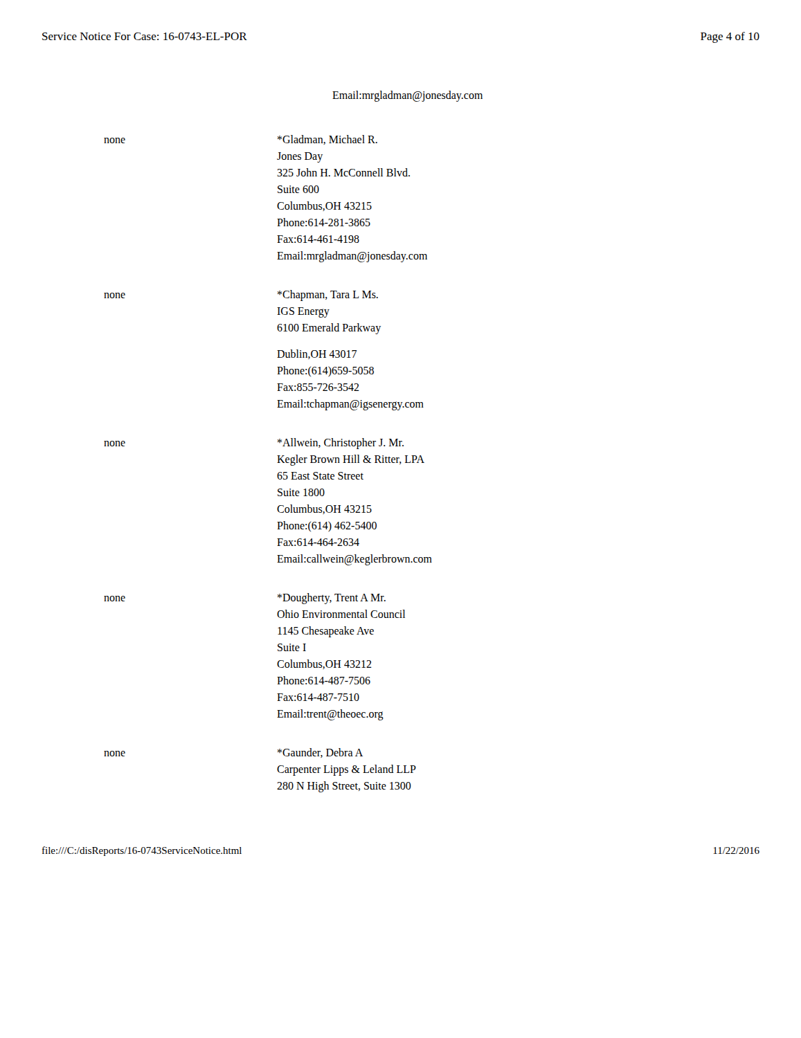Service Notice For Case: 16-0743-EL-POR
Page 4 of 10
Email:mrgladman@jonesday.com
none
*Gladman, Michael R.
Jones Day
325 John H. McConnell Blvd.
Suite 600
Columbus,OH 43215
Phone:614-281-3865
Fax:614-461-4198
Email:mrgladman@jonesday.com
none
*Chapman, Tara L Ms.
IGS Energy
6100 Emerald Parkway
Dublin,OH 43017
Phone:(614)659-5058
Fax:855-726-3542
Email:tchapman@igsenergy.com
none
*Allwein, Christopher J. Mr.
Kegler Brown Hill & Ritter, LPA
65 East State Street
Suite 1800
Columbus,OH 43215
Phone:(614) 462-5400
Fax:614-464-2634
Email:callwein@keglerbrown.com
none
*Dougherty, Trent A Mr.
Ohio Environmental Council
1145 Chesapeake Ave
Suite I
Columbus,OH 43212
Phone:614-487-7506
Fax:614-487-7510
Email:trent@theoec.org
none
*Gaunder, Debra A
Carpenter Lipps & Leland LLP
280 N High Street, Suite 1300
file:///C:/disReports/16-0743ServiceNotice.html
11/22/2016